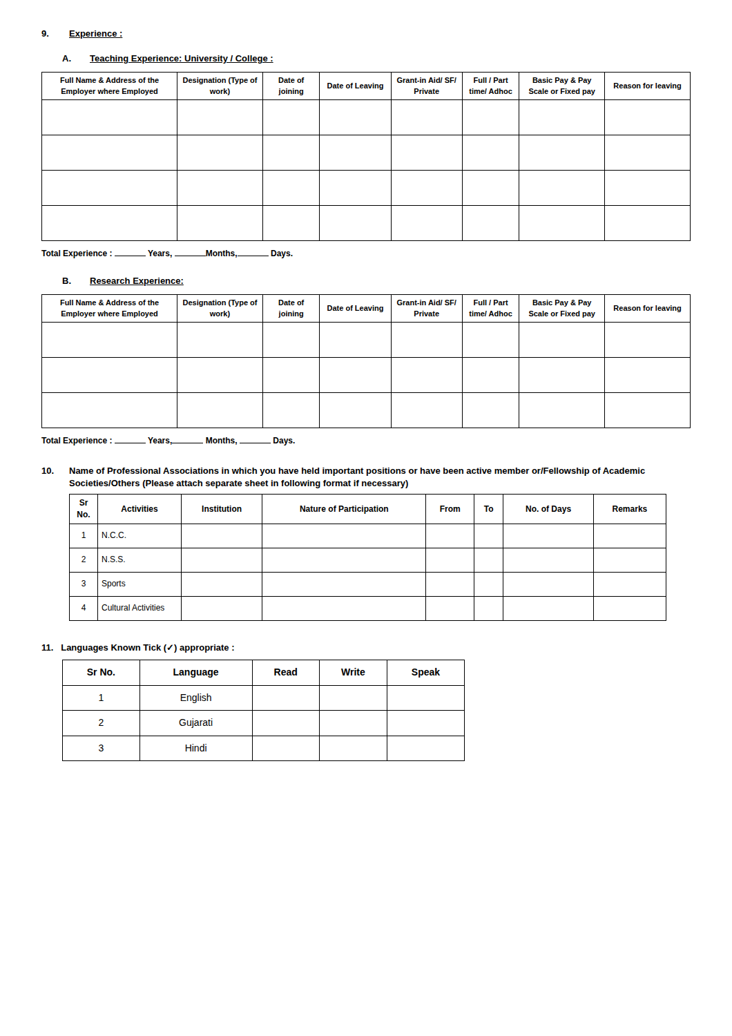9.
Experience :
A. Teaching Experience: University / College :
| Full Name & Address of the Employer where Employed | Designation (Type of work) | Date of joining | Date of Leaving | Grant-in Aid/ SF/ Private | Full / Part time/ Adhoc | Basic Pay & Pay Scale or Fixed pay | Reason for leaving |
| --- | --- | --- | --- | --- | --- | --- | --- |
Total Experience : Years, Months, Days.
B. Research Experience:
| Full Name & Address of the Employer where Employed | Designation (Type of work) | Date of joining | Date of Leaving | Grant-in Aid/ SF/ Private | Full / Part time/ Adhoc | Basic Pay & Pay Scale or Fixed pay | Reason for leaving |
| --- | --- | --- | --- | --- | --- | --- | --- |
Total Experience : Years, Months, Days.
10. Name of Professional Associations in which you have held important positions or have been active member or/Fellowship of Academic Societies/Others (Please attach separate sheet in following format if necessary)
| Sr No. | Activities | Institution | Nature of Participation | From | To | No. of Days | Remarks |
| --- | --- | --- | --- | --- | --- | --- | --- |
| 1 | N.C.C. | | | | | | |
| 2 | N.S.S. | | | | | | |
| 3 | Sports | | | | | | |
| 4 | Cultural Activities | | | | | | |
11. Languages Known Tick (✓) appropriate :
| Sr No. | Language | Read | Write | Speak |
| --- | --- | --- | --- | --- |
| 1 | English | | | |
| 2 | Gujarati | | | |
| 3 | Hindi | | | |